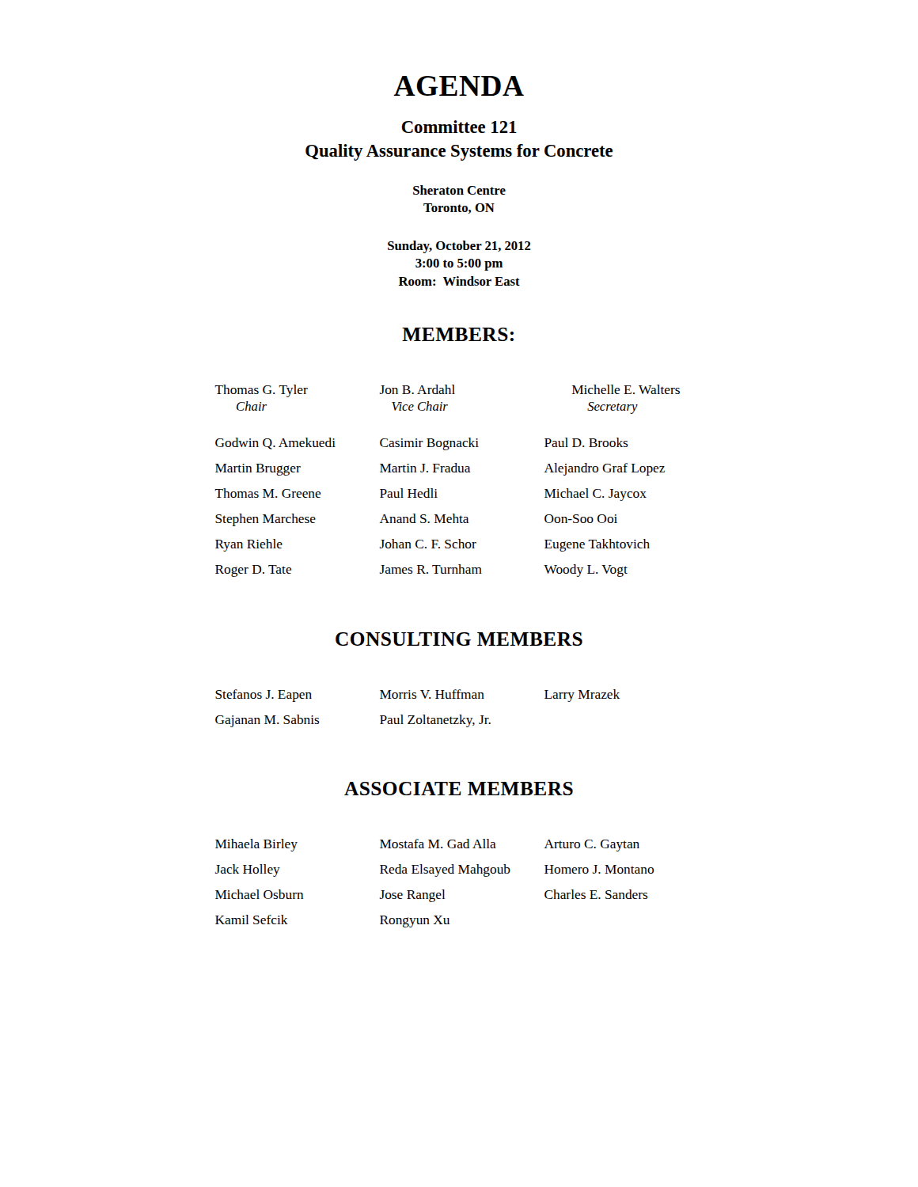AGENDA
Committee 121
Quality Assurance Systems for Concrete
Sheraton Centre
Toronto, ON
Sunday, October 21, 2012
3:00 to 5:00 pm
Room: Windsor East
MEMBERS:
| Thomas G. Tyler | Jon B. Ardahl | Michelle E. Walters |
| Chair | Vice Chair | Secretary |
| Godwin Q. Amekuedi | Casimir Bognacki | Paul D. Brooks |
| Martin Brugger | Martin J. Fradua | Alejandro Graf Lopez |
| Thomas M. Greene | Paul Hedli | Michael C. Jaycox |
| Stephen Marchese | Anand S. Mehta | Oon-Soo Ooi |
| Ryan Riehle | Johan C. F. Schor | Eugene Takhtovich |
| Roger D. Tate | James R. Turnham | Woody L. Vogt |
CONSULTING MEMBERS
| Stefanos J. Eapen | Morris V. Huffman | Larry Mrazek |
| Gajanan M. Sabnis | Paul Zoltanetzky, Jr. | |
ASSOCIATE MEMBERS
| Mihaela Birley | Mostafa M. Gad Alla | Arturo C. Gaytan |
| Jack Holley | Reda Elsayed Mahgoub | Homero J. Montano |
| Michael Osburn | Jose Rangel | Charles E. Sanders |
| Kamil Sefcik | Rongyun Xu | |